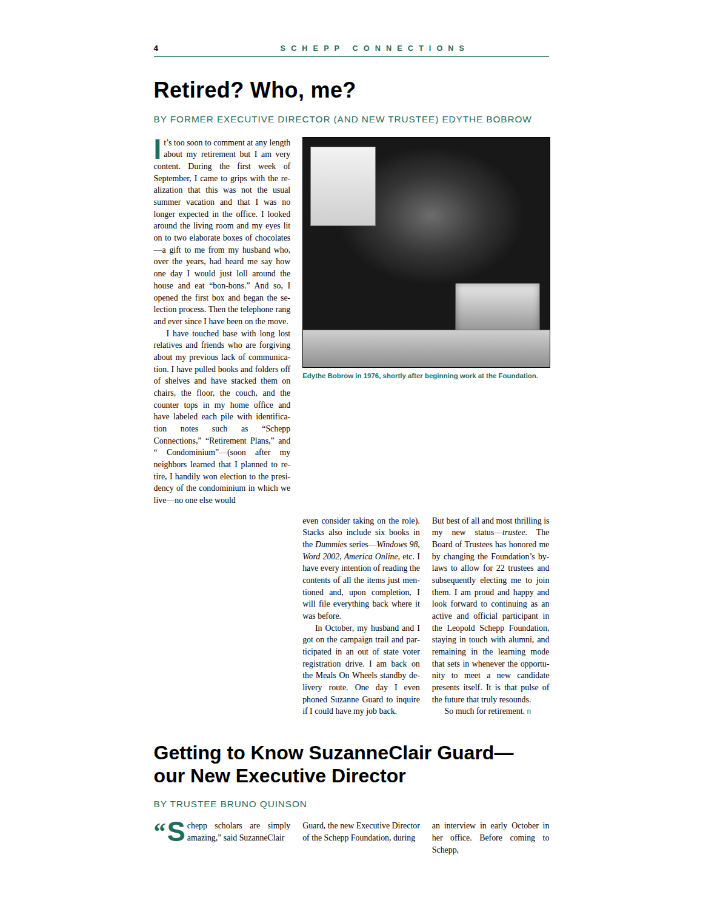4 S C H E P P C O N N E C T I O N S
Retired? Who, me?
By former Executive Director (and new Trustee) Edythe Bobrow
It’s too soon to comment at any length about my retirement but I am very content. During the first week of September, I came to grips with the realization that this was not the usual summer vacation and that I was no longer expected in the office. I looked around the living room and my eyes lit on to two elaborate boxes of chocolates—a gift to me from my husband who, over the years, had heard me say how one day I would just loll around the house and eat “bon-bons.” And so, I opened the first box and began the selection process. Then the telephone rang and ever since I have been on the move.
I have touched base with long lost relatives and friends who are forgiving about my previous lack of communication. I have pulled books and folders off of shelves and have stacked them on chairs, the floor, the couch, and the counter tops in my home office and have labeled each pile with identification notes such as “Schepp Connections,” “Retirement Plans,” and “ Condominium”—(soon after my neighbors learned that I planned to retire, I handily won election to the presidency of the condominium in which we live—no one else would
Edythe Bobrow in 1976, shortly after beginning work at the Foundation.
even consider taking on the role). Stacks also include six books in the Dummies series—Windows 98, Word 2002, America Online, etc. I have every intention of reading the contents of all the items just mentioned and, upon completion, I will file everything back where it was before.
In October, my husband and I got on the campaign trail and participated in an out of state voter registration drive. I am back on the Meals On Wheels standby delivery route. One day I even phoned Suzanne Guard to inquire if I could have my job back.
But best of all and most thrilling is my new status—trustee. The Board of Trustees has honored me by changing the Foundation’s bylaws to allow for 22 trustees and subsequently electing me to join them. I am proud and happy and look forward to continuing as an active and official participant in the Leopold Schepp Foundation, staying in touch with alumni, and remaining in the learning mode that sets in whenever the opportunity to meet a new candidate presents itself. It is that pulse of the future that truly resounds.
So much for retirement. n
Getting to Know SuzanneClair Guard—
our New Executive Director
By Trustee Bruno Quinson
“Schepp scholars are simply amazing,” said SuzanneClair
Guard, the new Executive Director of the Schepp Foundation, during
an interview in early October in her office. Before coming to Schepp,